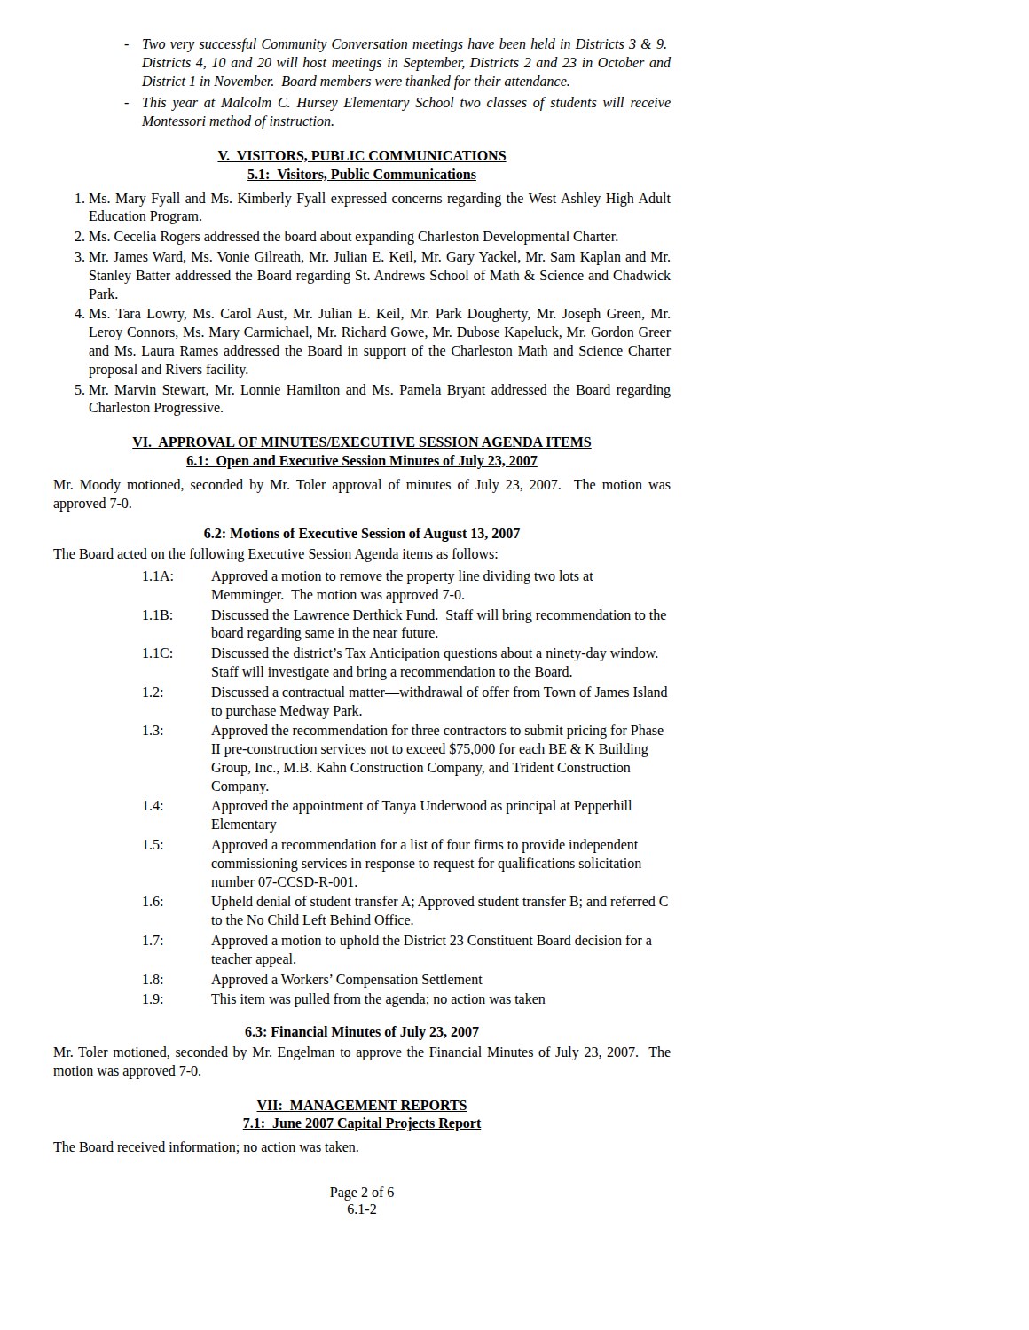Two very successful Community Conversation meetings have been held in Districts 3 & 9. Districts 4, 10 and 20 will host meetings in September, Districts 2 and 23 in October and District 1 in November. Board members were thanked for their attendance.
This year at Malcolm C. Hursey Elementary School two classes of students will receive Montessori method of instruction.
V. VISITORS, PUBLIC COMMUNICATIONS
5.1: Visitors, Public Communications
Ms. Mary Fyall and Ms. Kimberly Fyall expressed concerns regarding the West Ashley High Adult Education Program.
Ms. Cecelia Rogers addressed the board about expanding Charleston Developmental Charter.
Mr. James Ward, Ms. Vonie Gilreath, Mr. Julian E. Keil, Mr. Gary Yackel, Mr. Sam Kaplan and Mr. Stanley Batter addressed the Board regarding St. Andrews School of Math & Science and Chadwick Park.
Ms. Tara Lowry, Ms. Carol Aust, Mr. Julian E. Keil, Mr. Park Dougherty, Mr. Joseph Green, Mr. Leroy Connors, Ms. Mary Carmichael, Mr. Richard Gowe, Mr. Dubose Kapeluck, Mr. Gordon Greer and Ms. Laura Rames addressed the Board in support of the Charleston Math and Science Charter proposal and Rivers facility.
Mr. Marvin Stewart, Mr. Lonnie Hamilton and Ms. Pamela Bryant addressed the Board regarding Charleston Progressive.
VI. APPROVAL OF MINUTES/EXECUTIVE SESSION AGENDA ITEMS
6.1: Open and Executive Session Minutes of July 23, 2007
Mr. Moody motioned, seconded by Mr. Toler approval of minutes of July 23, 2007. The motion was approved 7-0.
6.2: Motions of Executive Session of August 13, 2007
The Board acted on the following Executive Session Agenda items as follows:
| 1.1A: | Approved a motion to remove the property line dividing two lots at Memminger. The motion was approved 7-0. |
| 1.1B: | Discussed the Lawrence Derthick Fund. Staff will bring recommendation to the board regarding same in the near future. |
| 1.1C: | Discussed the district’s Tax Anticipation questions about a ninety-day window. Staff will investigate and bring a recommendation to the Board. |
| 1.2: | Discussed a contractual matter—withdrawal of offer from Town of James Island to purchase Medway Park. |
| 1.3: | Approved the recommendation for three contractors to submit pricing for Phase II pre-construction services not to exceed $75,000 for each BE & K Building Group, Inc., M.B. Kahn Construction Company, and Trident Construction Company. |
| 1.4: | Approved the appointment of Tanya Underwood as principal at Pepperhill Elementary |
| 1.5: | Approved a recommendation for a list of four firms to provide independent commissioning services in response to request for qualifications solicitation number 07-CCSD-R-001. |
| 1.6: | Upheld denial of student transfer A; Approved student transfer B; and referred C to the No Child Left Behind Office. |
| 1.7: | Approved a motion to uphold the District 23 Constituent Board decision for a teacher appeal. |
| 1.8: | Approved a Workers’ Compensation Settlement |
| 1.9: | This item was pulled from the agenda; no action was taken |
6.3: Financial Minutes of July 23, 2007
Mr. Toler motioned, seconded by Mr. Engelman to approve the Financial Minutes of July 23, 2007. The motion was approved 7-0.
VII: MANAGEMENT REPORTS
7.1: June 2007 Capital Projects Report
The Board received information; no action was taken.
Page 2 of 6
6.1-2